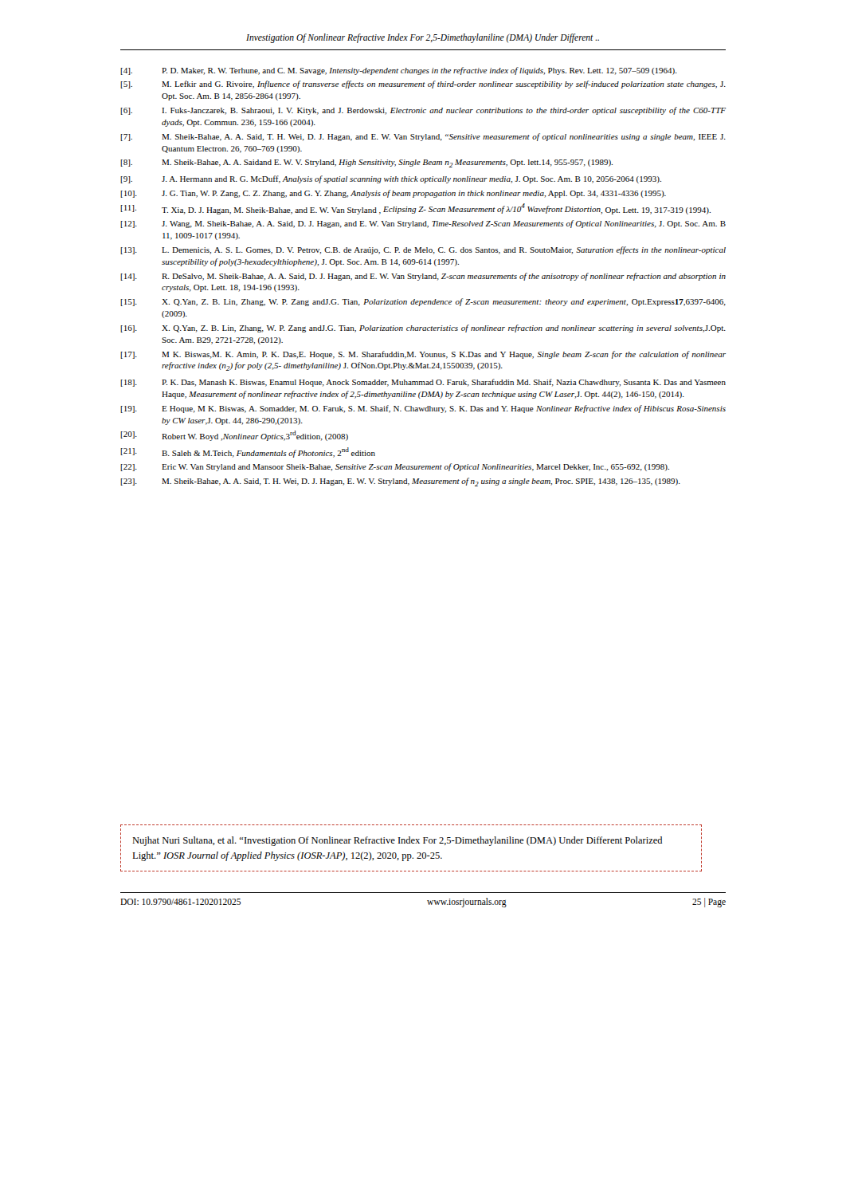Investigation Of Nonlinear Refractive Index For 2,5-Dimethaylaniline (DMA) Under Different ..
[4]. P. D. Maker, R. W. Terhune, and C. M. Savage, Intensity-dependent changes in the refractive index of liquids, Phys. Rev. Lett. 12, 507–509 (1964).
[5]. M. Lefkir and G. Rivoire, Influence of transverse effects on measurement of third-order nonlinear susceptibility by self-induced polarization state changes, J. Opt. Soc. Am. B 14, 2856-2864 (1997).
[6]. I. Fuks-Janczarek, B. Sahraoui, I. V. Kityk, and J. Berdowski, Electronic and nuclear contributions to the third-order optical susceptibility of the C60-TTF dyads, Opt. Commun. 236, 159-166 (2004).
[7]. M. Sheik-Bahae, A. A. Said, T. H. Wei, D. J. Hagan, and E. W. Van Stryland, “Sensitive measurement of optical nonlinearities using a single beam, IEEE J. Quantum Electron. 26, 760–769 (1990).
[8]. M. Sheik-Bahae, A. A. Saidand E. W. V. Stryland, High Sensitivity, Single Beam n2 Measurements, Opt. lett.14, 955-957, (1989).
[9]. J. A. Hermann and R. G. McDuff, Analysis of spatial scanning with thick optically nonlinear media, J. Opt. Soc. Am. B 10, 2056-2064 (1993).
[10]. J. G. Tian, W. P. Zang, C. Z. Zhang, and G. Y. Zhang, Analysis of beam propagation in thick nonlinear media, Appl. Opt. 34, 4331-4336 (1995).
[11]. T. Xia, D. J. Hagan, M. Sheik-Bahae, and E. W. Van Stryland , Eclipsing Z- Scan Measurement of λ/104 Wavefront Distortion, Opt. Lett. 19, 317-319 (1994).
[12]. J. Wang, M. Sheik-Bahae, A. A. Said, D. J. Hagan, and E. W. Van Stryland, Time-Resolved Z-Scan Measurements of Optical Nonlinearities, J. Opt. Soc. Am. B 11, 1009-1017 (1994).
[13]. L. Demenicis, A. S. L. Gomes, D. V. Petrov, C.B. de Araújo, C. P. de Melo, C. G. dos Santos, and R. SoutoMaior, Saturation effects in the nonlinear-optical susceptibility of poly(3-hexadecylthiophene), J. Opt. Soc. Am. B 14, 609-614 (1997).
[14]. R. DeSalvo, M. Sheik-Bahae, A. A. Said, D. J. Hagan, and E. W. Van Stryland, Z-scan measurements of the anisotropy of nonlinear refraction and absorption in crystals, Opt. Lett. 18, 194-196 (1993).
[15]. X. Q.Yan, Z. B. Lin, Zhang, W. P. Zang andJ.G. Tian, Polarization dependence of Z-scan measurement: theory and experiment, Opt.Express17,6397-6406, (2009).
[16]. X. Q.Yan, Z. B. Lin, Zhang, W. P. Zang andJ.G. Tian, Polarization characteristics of nonlinear refraction and nonlinear scattering in several solvents,J.Opt. Soc. Am. B29, 2721-2728, (2012).
[17]. M K. Biswas,M. K. Amin, P. K. Das,E. Hoque, S. M. Sharafuddin,M. Younus, S K.Das and Y Haque, Single beam Z-scan for the calculation of nonlinear refractive index (n2) for poly (2,5- dimethylaniline) J. OfNon.Opt.Phy.&Mat.24,1550039, (2015).
[18]. P. K. Das, Manash K. Biswas, Enamul Hoque, Anock Somadder, Muhammad O. Faruk, Sharafuddin Md. Shaif, Nazia Chawdhury, Susanta K. Das and Yasmeen Haque, Measurement of nonlinear refractive index of 2,5-dimethyaniline (DMA) by Z-scan technique using CW Laser,J. Opt. 44(2), 146-150, (2014).
[19]. E Hoque, M K. Biswas, A. Somadder, M. O. Faruk, S. M. Shaif, N. Chawdhury, S. K. Das and Y. Haque Nonlinear Refractive index of Hibiscus Rosa-Sinensis by CW laser,J. Opt. 44, 286-290,(2013).
[20]. Robert W. Boyd ,Nonlinear Optics,3rdedition, (2008)
[21]. B. Saleh & M.Teich, Fundamentals of Photonics, 2nd edition
[22]. Eric W. Van Stryland and Mansoor Sheik-Bahae, Sensitive Z-scan Measurement of Optical Nonlinearities, Marcel Dekker, Inc., 655-692, (1998).
[23]. M. Sheik-Bahae, A. A. Said, T. H. Wei, D. J. Hagan, E. W. V. Stryland, Measurement of n2 using a single beam, Proc. SPIE, 1438, 126–135, (1989).
Nujhat Nuri Sultana, et al. “Investigation Of Nonlinear Refractive Index For 2,5-Dimethaylaniline (DMA) Under Different Polarized Light.” IOSR Journal of Applied Physics (IOSR-JAP), 12(2), 2020, pp. 20-25.
DOI: 10.9790/4861-1202012025
www.iosrjournals.org
25 | Page